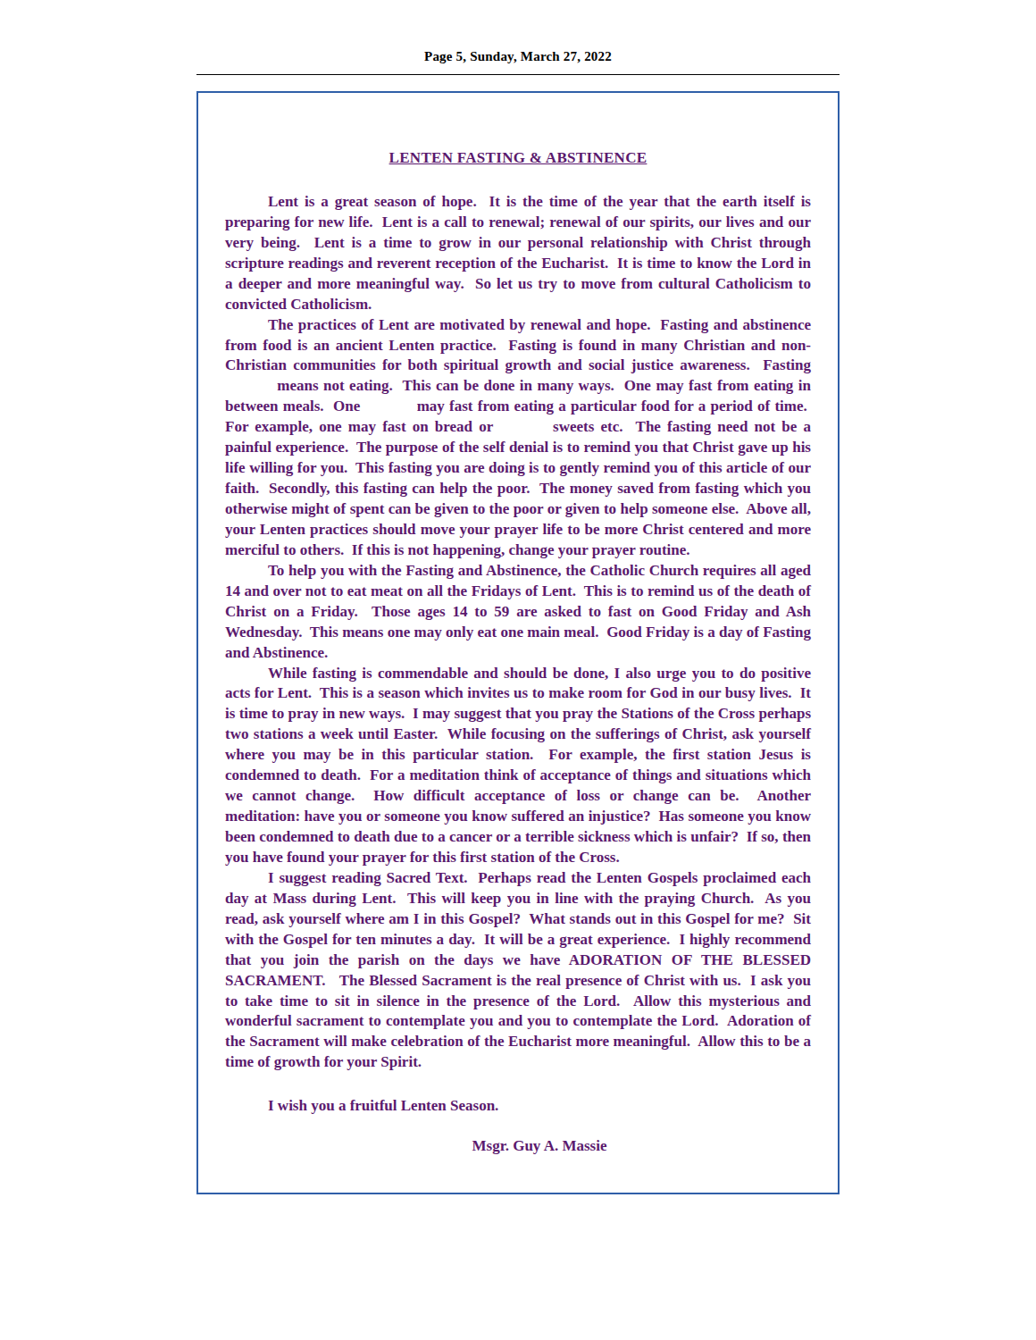Page 5, Sunday, March 27, 2022
LENTEN FASTING & ABSTINENCE
Lent is a great season of hope. It is the time of the year that the earth itself is preparing for new life. Lent is a call to renewal; renewal of our spirits, our lives and our very being. Lent is a time to grow in our personal relationship with Christ through scripture readings and reverent reception of the Eucharist. It is time to know the Lord in a deeper and more meaningful way. So let us try to move from cultural Catholicism to convicted Catholicism.
The practices of Lent are motivated by renewal and hope. Fasting and abstinence from food is an ancient Lenten practice. Fasting is found in many Christian and non-Christian communities for both spiritual growth and social justice awareness. Fasting means not eating. This can be done in many ways. One may fast from eating in between meals. One may fast from eating a particular food for a period of time. For example, one may fast on bread or sweets etc. The fasting need not be a painful experience. The purpose of the self denial is to remind you that Christ gave up his life willing for you. This fasting you are doing is to gently remind you of this article of our faith. Secondly, this fasting can help the poor. The money saved from fasting which you otherwise might of spent can be given to the poor or given to help someone else. Above all, your Lenten practices should move your prayer life to be more Christ centered and more merciful to others. If this is not happening, change your prayer routine.
To help you with the Fasting and Abstinence, the Catholic Church requires all aged 14 and over not to eat meat on all the Fridays of Lent. This is to remind us of the death of Christ on a Friday. Those ages 14 to 59 are asked to fast on Good Friday and Ash Wednesday. This means one may only eat one main meal. Good Friday is a day of Fasting and Abstinence.
While fasting is commendable and should be done, I also urge you to do positive acts for Lent. This is a season which invites us to make room for God in our busy lives. It is time to pray in new ways. I may suggest that you pray the Stations of the Cross perhaps two stations a week until Easter. While focusing on the sufferings of Christ, ask yourself where you may be in this particular station. For example, the first station Jesus is condemned to death. For a meditation think of acceptance of things and situations which we cannot change. How difficult acceptance of loss or change can be. Another meditation: have you or someone you know suffered an injustice? Has someone you know been condemned to death due to a cancer or a terrible sickness which is unfair? If so, then you have found your prayer for this first station of the Cross.
I suggest reading Sacred Text. Perhaps read the Lenten Gospels proclaimed each day at Mass during Lent. This will keep you in line with the praying Church. As you read, ask yourself where am I in this Gospel? What stands out in this Gospel for me? Sit with the Gospel for ten minutes a day. It will be a great experience. I highly recommend that you join the parish on the days we have ADORATION OF THE BLESSED SACRAMENT. The Blessed Sacrament is the real presence of Christ with us. I ask you to take time to sit in silence in the presence of the Lord. Allow this mysterious and wonderful sacrament to contemplate you and you to contemplate the Lord. Adoration of the Sacrament will make celebration of the Eucharist more meaningful. Allow this to be a time of growth for your Spirit.
I wish you a fruitful Lenten Season.
Msgr. Guy A. Massie